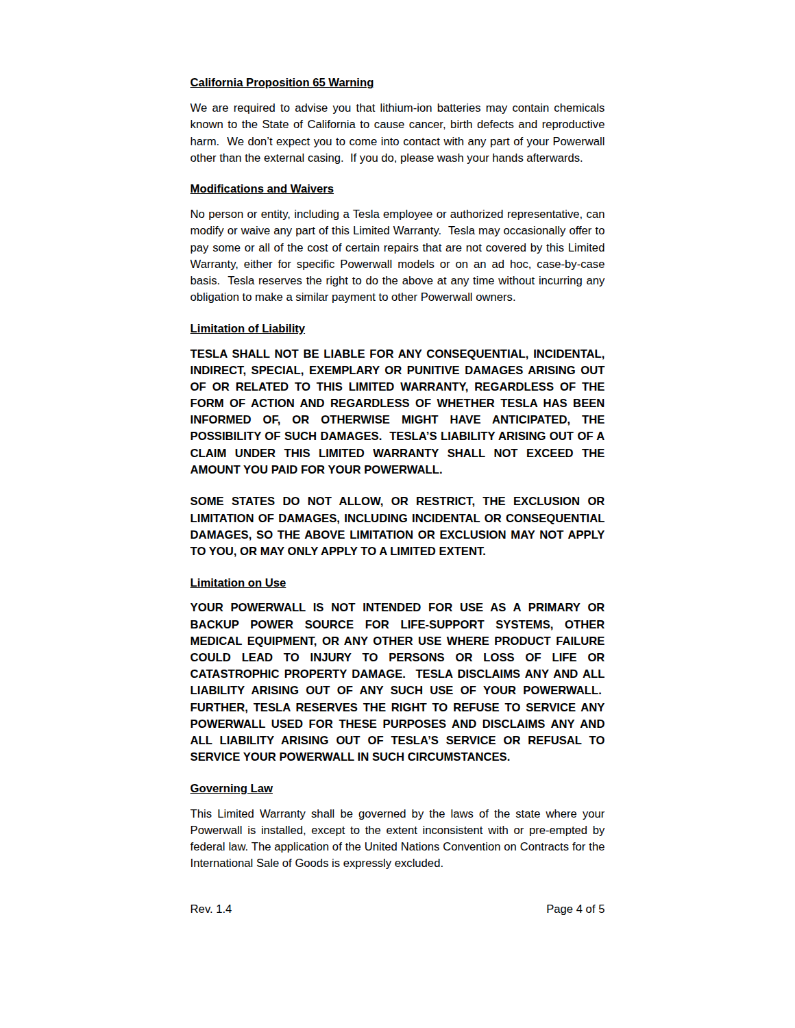California Proposition 65 Warning
We are required to advise you that lithium-ion batteries may contain chemicals known to the State of California to cause cancer, birth defects and reproductive harm. We don’t expect you to come into contact with any part of your Powerwall other than the external casing. If you do, please wash your hands afterwards.
Modifications and Waivers
No person or entity, including a Tesla employee or authorized representative, can modify or waive any part of this Limited Warranty. Tesla may occasionally offer to pay some or all of the cost of certain repairs that are not covered by this Limited Warranty, either for specific Powerwall models or on an ad hoc, case-by-case basis. Tesla reserves the right to do the above at any time without incurring any obligation to make a similar payment to other Powerwall owners.
Limitation of Liability
TESLA SHALL NOT BE LIABLE FOR ANY CONSEQUENTIAL, INCIDENTAL, INDIRECT, SPECIAL, EXEMPLARY OR PUNITIVE DAMAGES ARISING OUT OF OR RELATED TO THIS LIMITED WARRANTY, REGARDLESS OF THE FORM OF ACTION AND REGARDLESS OF WHETHER TESLA HAS BEEN INFORMED OF, OR OTHERWISE MIGHT HAVE ANTICIPATED, THE POSSIBILITY OF SUCH DAMAGES. TESLA’S LIABILITY ARISING OUT OF A CLAIM UNDER THIS LIMITED WARRANTY SHALL NOT EXCEED THE AMOUNT YOU PAID FOR YOUR POWERWALL.
SOME STATES DO NOT ALLOW, OR RESTRICT, THE EXCLUSION OR LIMITATION OF DAMAGES, INCLUDING INCIDENTAL OR CONSEQUENTIAL DAMAGES, SO THE ABOVE LIMITATION OR EXCLUSION MAY NOT APPLY TO YOU, OR MAY ONLY APPLY TO A LIMITED EXTENT.
Limitation on Use
YOUR POWERWALL IS NOT INTENDED FOR USE AS A PRIMARY OR BACKUP POWER SOURCE FOR LIFE-SUPPORT SYSTEMS, OTHER MEDICAL EQUIPMENT, OR ANY OTHER USE WHERE PRODUCT FAILURE COULD LEAD TO INJURY TO PERSONS OR LOSS OF LIFE OR CATASTROPHIC PROPERTY DAMAGE. TESLA DISCLAIMS ANY AND ALL LIABILITY ARISING OUT OF ANY SUCH USE OF YOUR POWERWALL. FURTHER, TESLA RESERVES THE RIGHT TO REFUSE TO SERVICE ANY POWERWALL USED FOR THESE PURPOSES AND DISCLAIMS ANY AND ALL LIABILITY ARISING OUT OF TESLA’S SERVICE OR REFUSAL TO SERVICE YOUR POWERWALL IN SUCH CIRCUMSTANCES.
Governing Law
This Limited Warranty shall be governed by the laws of the state where your Powerwall is installed, except to the extent inconsistent with or pre-empted by federal law. The application of the United Nations Convention on Contracts for the International Sale of Goods is expressly excluded.
Rev. 1.4 Page 4 of 5